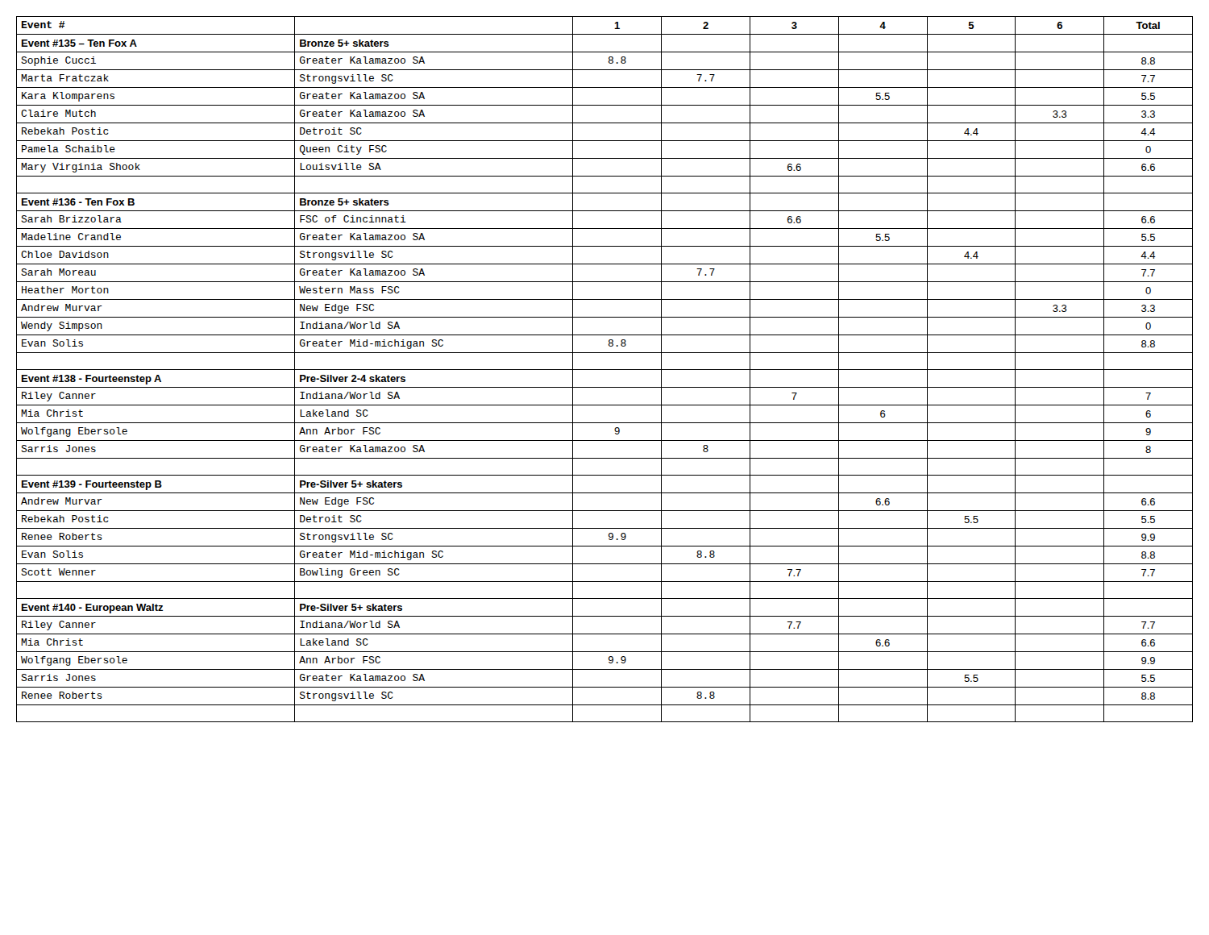| Event # | | 1 | 2 | 3 | 4 | 5 | 6 | Total |
| --- | --- | --- | --- | --- | --- | --- | --- | --- |
| Event #135 – Ten Fox A | Bronze 5+ skaters | | | | | | | |
| Sophie Cucci | Greater Kalamazoo SA | 8.8 | | | | | | 8.8 |
| Marta Fratczak | Strongsville SC | | 7.7 | | | | | 7.7 |
| Kara Klomparens | Greater Kalamazoo SA | | | | 5.5 | | | 5.5 |
| Claire Mutch | Greater Kalamazoo SA | | | | | | 3.3 | 3.3 |
| Rebekah Postic | Detroit SC | | | | | 4.4 | | 4.4 |
| Pamela Schaible | Queen City FSC | | | | | | | 0 |
| Mary Virginia Shook | Louisville SA | | | 6.6 | | | | 6.6 |
| Event #136 - Ten Fox B | Bronze 5+ skaters | | | | | | | |
| Sarah Brizzolara | FSC of Cincinnati | | | 6.6 | | | | 6.6 |
| Madeline Crandle | Greater Kalamazoo SA | | | | 5.5 | | | 5.5 |
| Chloe Davidson | Strongsville SC | | | | | 4.4 | | 4.4 |
| Sarah Moreau | Greater Kalamazoo SA | | 7.7 | | | | | 7.7 |
| Heather Morton | Western Mass FSC | | | | | | | 0 |
| Andrew Murvar | New Edge FSC | | | | | | 3.3 | 3.3 |
| Wendy Simpson | Indiana/World SA | | | | | | | 0 |
| Evan Solis | Greater Mid-michigan SC | 8.8 | | | | | | 8.8 |
| Event #138 - Fourteenstep A | Pre-Silver 2-4 skaters | | | | | | | |
| Riley Canner | Indiana/World SA | | | 7 | | | | 7 |
| Mia Christ | Lakeland SC | | | | 6 | | | 6 |
| Wolfgang Ebersole | Ann Arbor FSC | 9 | | | | | | 9 |
| Sarris Jones | Greater Kalamazoo SA | | 8 | | | | | 8 |
| Event #139 - Fourteenstep B | Pre-Silver 5+ skaters | | | | | | | |
| Andrew Murvar | New Edge FSC | | | | 6.6 | | | 6.6 |
| Rebekah Postic | Detroit SC | | | | | 5.5 | | 5.5 |
| Renee Roberts | Strongsville SC | 9.9 | | | | | | 9.9 |
| Evan Solis | Greater Mid-michigan SC | | 8.8 | | | | | 8.8 |
| Scott Wenner | Bowling Green SC | | | 7.7 | | | | 7.7 |
| Event #140 - European Waltz | Pre-Silver 5+ skaters | | | | | | | |
| Riley Canner | Indiana/World SA | | | 7.7 | | | | 7.7 |
| Mia Christ | Lakeland SC | | | | 6.6 | | | 6.6 |
| Wolfgang Ebersole | Ann Arbor FSC | 9.9 | | | | | | 9.9 |
| Sarris Jones | Greater Kalamazoo SA | | | | | 5.5 | | 5.5 |
| Renee Roberts | Strongsville SC | | 8.8 | | | | | 8.8 |